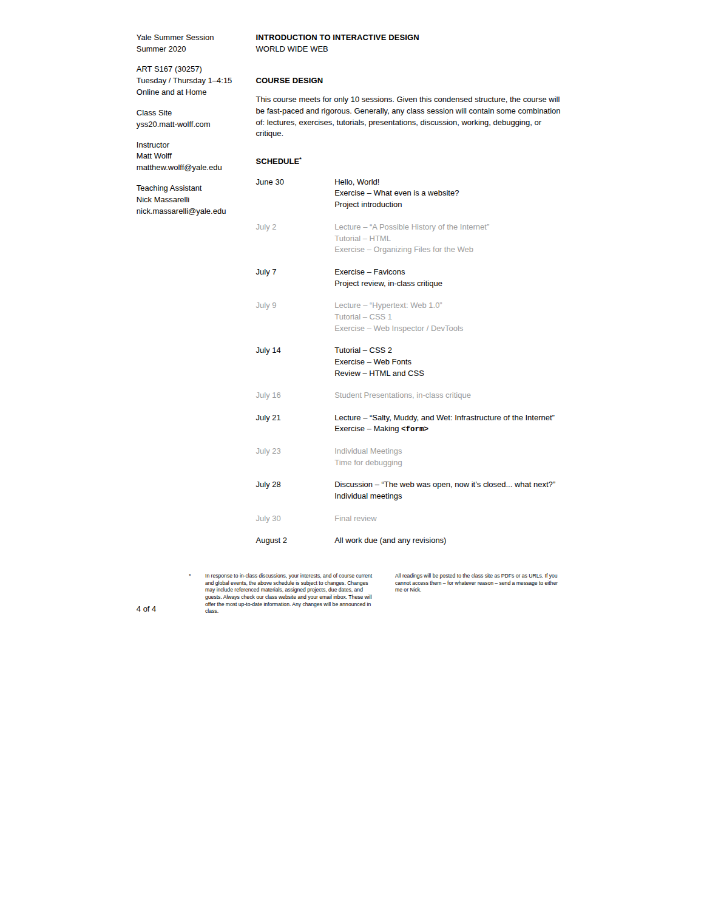Yale Summer Session
Summer 2020
ART S167 (30257)
Tuesday / Thursday 1–4:15
Online and at Home
Class Site
yss20.matt-wolff.com
Instructor
Matt Wolff
matthew.wolff@yale.edu
Teaching Assistant
Nick Massarelli
nick.massarelli@yale.edu
Introduction to Interactive Design
World Wide Web
Course Design
This course meets for only 10 sessions. Given this condensed structure, the course will be fast-paced and rigorous. Generally, any class session will contain some combination of: lectures, exercises, tutorials, presentations, discussion, working, debugging, or critique.
Schedule*
| June 30 | Hello, World! Exercise – What even is a website? Project introduction |
| July 2 | Lecture – “A Possible History of the Internet” Tutorial – HTML Exercise – Organizing Files for the Web |
| July 7 | Exercise – Favicons Project review, in-class critique |
| July 9 | Lecture – “Hypertext: Web 1.0” Tutorial – CSS 1 Exercise – Web Inspector / DevTools |
| July 14 | Tutorial – CSS 2 Exercise – Web Fonts Review – HTML and CSS |
| July 16 | Student Presentations, in-class critique |
| July 21 | Lecture – “Salty, Muddy, and Wet: Infrastructure of the Internet” Exercise – Making <form> |
| July 23 | Individual Meetings Time for debugging |
| July 28 | Discussion – “The web was open, now it’s closed... what next?” Individual meetings |
| July 30 | Final review |
| August 2 | All work due (and any revisions) |
*
In response to in-class discussions, your interests, and of course current and global events, the above schedule is subject to changes. Changes may include referenced materials, assigned projects, due dates, and guests. Always check our class website and your email inbox. These will offer the most up-to-date information. Any changes will be announced in class.
All readings will be posted to the class site as PDFs or as URLs. If you cannot access them – for whatever reason – send a message to either me or Nick.
4 of 4